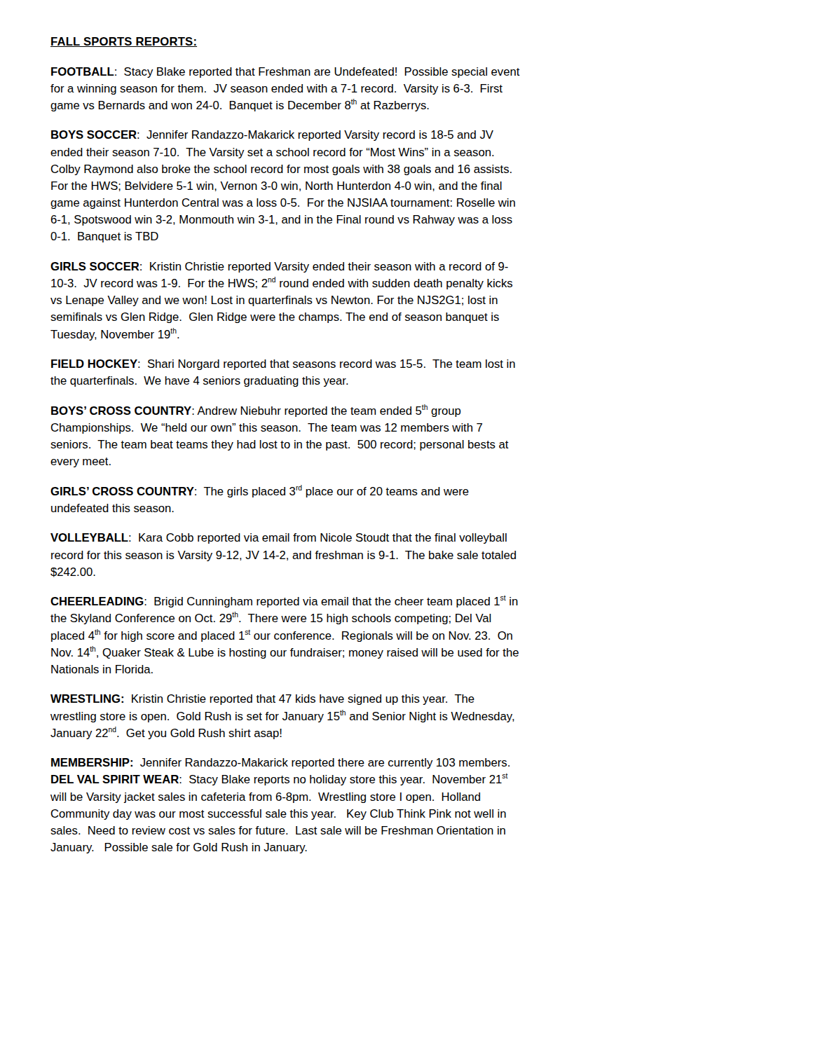FALL SPORTS REPORTS:
FOOTBALL: Stacy Blake reported that Freshman are Undefeated! Possible special event for a winning season for them. JV season ended with a 7-1 record. Varsity is 6-3. First game vs Bernards and won 24-0. Banquet is December 8th at Razberrys.
BOYS SOCCER: Jennifer Randazzo-Makarick reported Varsity record is 18-5 and JV ended their season 7-10. The Varsity set a school record for “Most Wins” in a season. Colby Raymond also broke the school record for most goals with 38 goals and 16 assists. For the HWS; Belvidere 5-1 win, Vernon 3-0 win, North Hunterdon 4-0 win, and the final game against Hunterdon Central was a loss 0-5. For the NJSIAA tournament: Roselle win 6-1, Spotswood win 3-2, Monmouth win 3-1, and in the Final round vs Rahway was a loss 0-1. Banquet is TBD
GIRLS SOCCER: Kristin Christie reported Varsity ended their season with a record of 9-10-3. JV record was 1-9. For the HWS; 2nd round ended with sudden death penalty kicks vs Lenape Valley and we won! Lost in quarterfinals vs Newton. For the NJS2G1; lost in semifinals vs Glen Ridge. Glen Ridge were the champs. The end of season banquet is Tuesday, November 19th.
FIELD HOCKEY: Shari Norgard reported that seasons record was 15-5. The team lost in the quarterfinals. We have 4 seniors graduating this year.
BOYS’ CROSS COUNTRY: Andrew Niebuhr reported the team ended 5th group Championships. We “held our own” this season. The team was 12 members with 7 seniors. The team beat teams they had lost to in the past. 500 record; personal bests at every meet.
GIRLS’ CROSS COUNTRY: The girls placed 3rd place our of 20 teams and were undefeated this season.
VOLLEYBALL: Kara Cobb reported via email from Nicole Stoudt that the final volleyball record for this season is Varsity 9-12, JV 14-2, and freshman is 9-1. The bake sale totaled $242.00.
CHEERLEADING: Brigid Cunningham reported via email that the cheer team placed 1st in the Skyland Conference on Oct. 29th. There were 15 high schools competing; Del Val placed 4th for high score and placed 1st our conference. Regionals will be on Nov. 23. On Nov. 14th, Quaker Steak & Lube is hosting our fundraiser; money raised will be used for the Nationals in Florida.
WRESTLING: Kristin Christie reported that 47 kids have signed up this year. The wrestling store is open. Gold Rush is set for January 15th and Senior Night is Wednesday, January 22nd. Get you Gold Rush shirt asap!
MEMBERSHIP: Jennifer Randazzo-Makarick reported there are currently 103 members.
DEL VAL SPIRIT WEAR: Stacy Blake reports no holiday store this year. November 21st will be Varsity jacket sales in cafeteria from 6-8pm. Wrestling store I open. Holland Community day was our most successful sale this year. Key Club Think Pink not well in sales. Need to review cost vs sales for future. Last sale will be Freshman Orientation in January. Possible sale for Gold Rush in January.